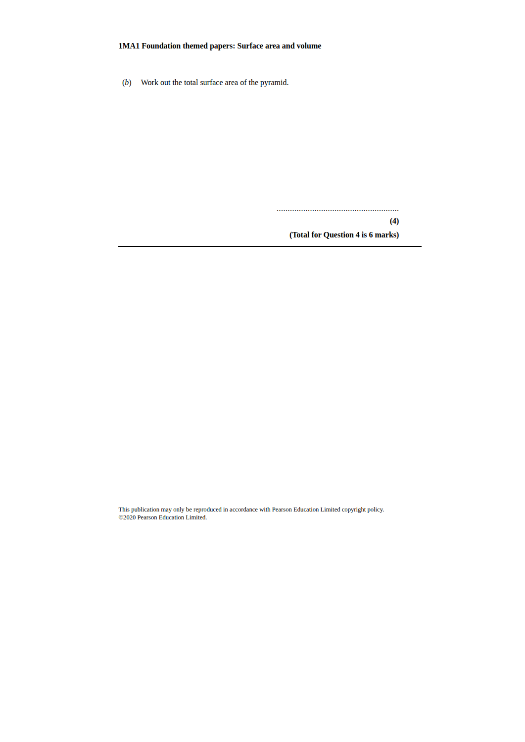1MA1 Foundation themed papers: Surface area and volume
(b) Work out the total surface area of the pyramid.
.......................................................
(4)
(Total for Question 4 is 6 marks)
This publication may only be reproduced in accordance with Pearson Education Limited copyright policy.
©2020 Pearson Education Limited.